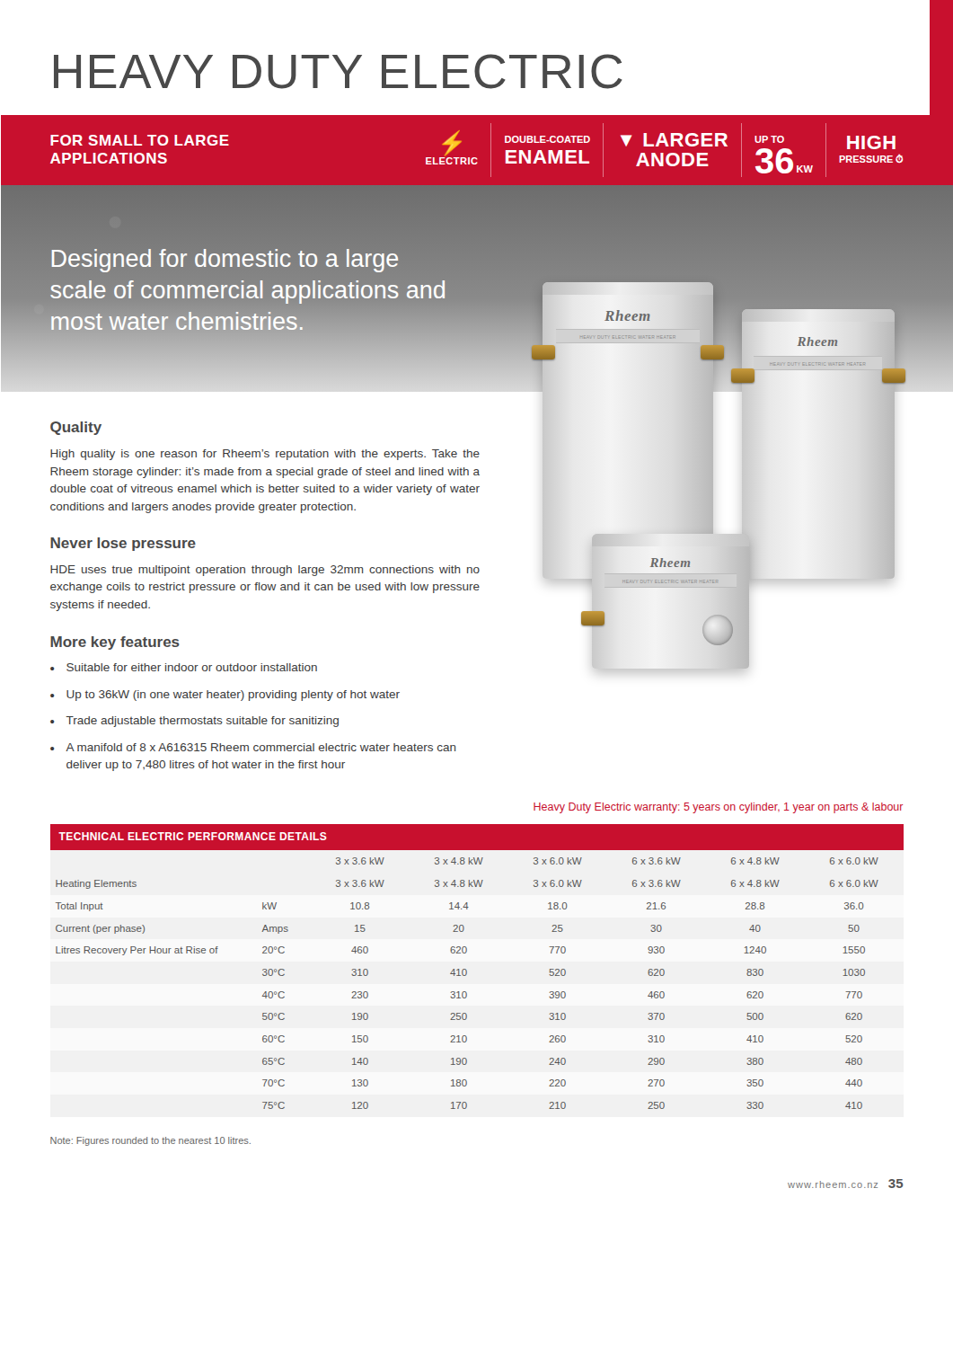Heavy Duty Electric
For small to large
applications
⚡ Electric
Double-coated Enamel
▼ Larger Anode
Up to 36
kW
High Pressure ⏱
Designed for domestic to a large scale of commercial applications and most water chemistries.
Quality
High quality is one reason for Rheem’s reputation with the experts. Take the Rheem storage cylinder: it’s made from a special grade of steel and lined with a double coat of vitreous enamel which is better suited to a wider variety of water conditions and largers anodes provide greater protection.
Never lose pressure
HDE uses true multipoint operation through large 32mm connections with no exchange coils to restrict pressure or flow and it can be used with low pressure systems if needed.
More key features
Suitable for either indoor or outdoor installation
Up to 36kW (in one water heater) providing plenty of hot water
Trade adjustable thermostats suitable for sanitizing
A manifold of 8 x A616315 Rheem commercial electric water heaters can deliver up to 7,480 litres of hot water in the first hour
Rheem
HEAVY DUTY ELECTRIC WATER HEATER
Rheem
HEAVY DUTY ELECTRIC WATER HEATER
Rheem
HEAVY DUTY ELECTRIC WATER HEATER
Heavy Duty Electric warranty: 5 years on cylinder, 1 year on parts & labour
Technical Electric Performance Details
| | | 3 x 3.6 kW | 3 x 4.8 kW | 3 x 6.0 kW | 6 x 3.6 kW | 6 x 4.8 kW | 6 x 6.0 kW |
| --- | --- | --- | --- | --- | --- | --- | --- |
| Heating Elements | | 3 x 3.6 kW | 3 x 4.8 kW | 3 x 6.0 kW | 6 x 3.6 kW | 6 x 4.8 kW | 6 x 6.0 kW |
| Total Input | kW | 10.8 | 14.4 | 18.0 | 21.6 | 28.8 | 36.0 |
| Current (per phase) | Amps | 15 | 20 | 25 | 30 | 40 | 50 |
| Litres Recovery Per Hour at Rise of | 20°C | 460 | 620 | 770 | 930 | 1240 | 1550 |
| | 30°C | 310 | 410 | 520 | 620 | 830 | 1030 |
| | 40°C | 230 | 310 | 390 | 460 | 620 | 770 |
| | 50°C | 190 | 250 | 310 | 370 | 500 | 620 |
| | 60°C | 150 | 210 | 260 | 310 | 410 | 520 |
| | 65°C | 140 | 190 | 240 | 290 | 380 | 480 |
| | 70°C | 130 | 180 | 220 | 270 | 350 | 440 |
| | 75°C | 120 | 170 | 210 | 250 | 330 | 410 |
Note: Figures rounded to the nearest 10 litres.
www.rheem.co.nz 35